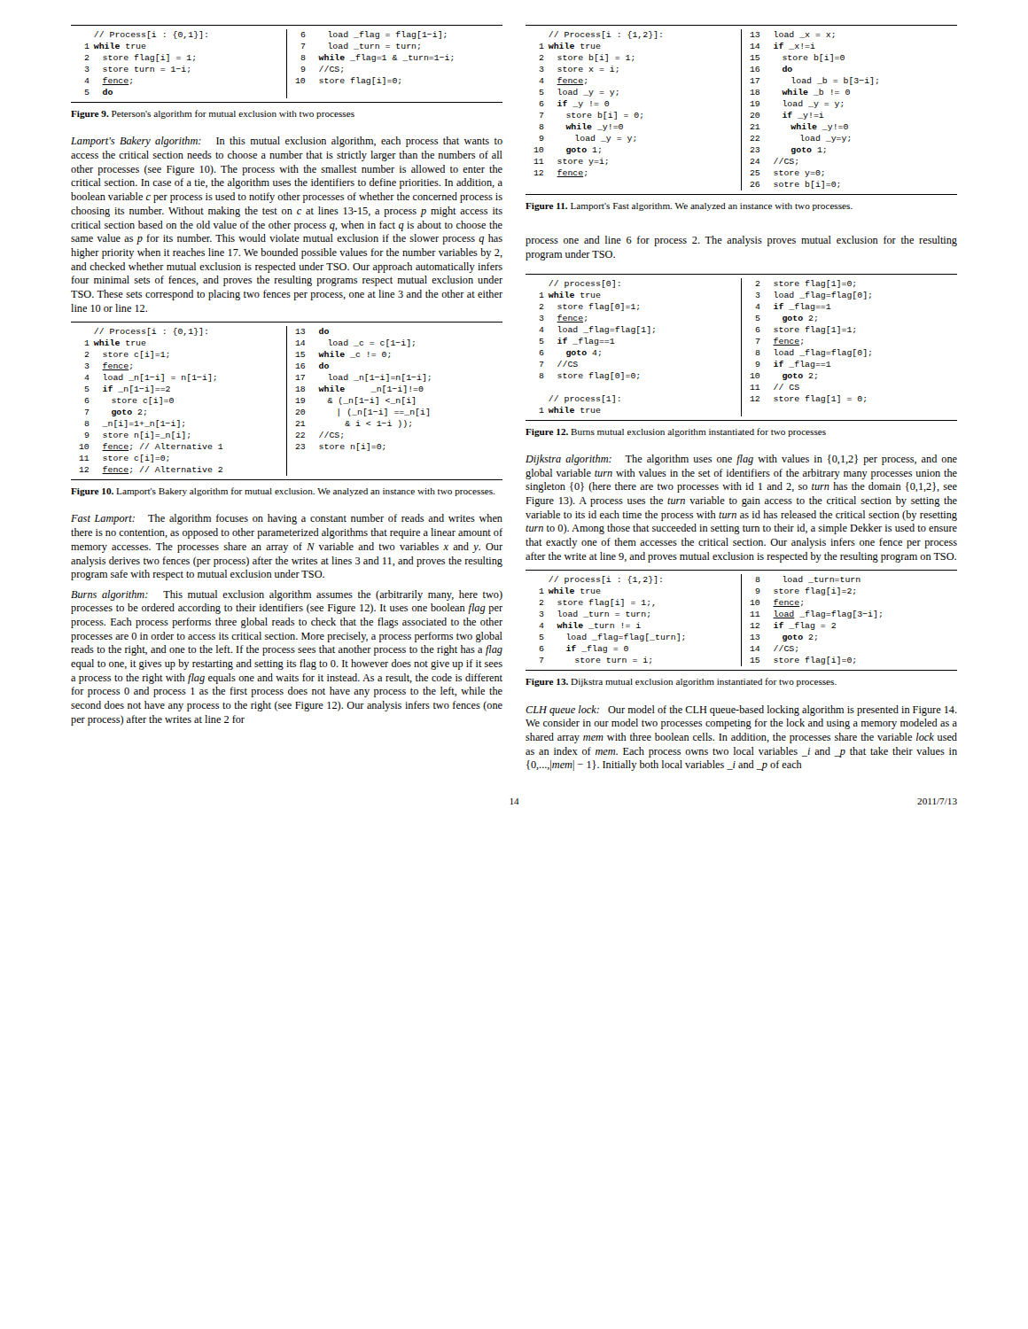0// Process[i : {0,1}]:
1 while true
2 store flag[i] = 1;
3 store turn = 1−i;
4 fence;
5 do
6 load _flag = flag[1−i];
7 load _turn = turn;
8 while _flag=1 & _turn=1−i;
9//CS;
10 store flag[i]=0;
Figure 9. Peterson's algorithm for mutual exclusion with two processes
Lamport's Bakery algorithm: In this mutual exclusion algorithm, each process that wants to access the critical section needs to choose a number that is strictly larger than the numbers of all other processes (see Figure 10). The process with the smallest number is allowed to enter the critical section. In case of a tie, the algorithm uses the identifiers to define priorities. In addition, a boolean variable c per process is used to notify other processes of whether the concerned process is choosing its number. Without making the test on c at lines 13-15, a process p might access its critical section based on the old value of the other process q, when in fact q is about to choose the same value as p for its number. This would violate mutual exclusion if the slower process q has higher priority when it reaches line 17. We bounded possible values for the number variables by 2, and checked whether mutual exclusion is respected under TSO. Our approach automatically infers four minimal sets of fences, and proves the resulting programs respect mutual exclusion under TSO. These sets correspond to placing two fences per process, one at line 3 and the other at either line 10 or line 12.
0// Process[i : {0,1}]:
1 while true
2 store c[i]=1;
3 fence;
4 load _n[1−i] = n[1−i];
5 if _n[1−i]==2
6 store c[i]=0
7 goto 2;
8_n[i]=1+_n[1−i];
9 store n[i]=_n[i];
10 fence; // Alternative 1
11 store c[i]=0;
12 fence; // Alternative 2
13 do
14 load _c = c[1−i];
15 while _c != 0;
16 do
17 load _n[1−i]=n[1−i];
18 while _n[1−i]!=0
19& (_n[1−i] <_n[i]
20| (_n[1−i] ==_n[i]
21& i < 1−i ));
22//CS;
23 store n[i]=0;
Figure 10. Lamport's Bakery algorithm for mutual exclusion. We analyzed an instance with two processes.
Fast Lamport: The algorithm focuses on having a constant number of reads and writes when there is no contention, as opposed to other parameterized algorithms that require a linear amount of memory accesses. The processes share an array of N variable and two variables x and y. Our analysis derives two fences (per process) after the writes at lines 3 and 11, and proves the resulting program safe with respect to mutual exclusion under TSO.
Burns algorithm: This mutual exclusion algorithm assumes the (arbitrarily many, here two) processes to be ordered according to their identifiers (see Figure 12). It uses one boolean flag per process. Each process performs three global reads to check that the flags associated to the other processes are 0 in order to access its critical section. More precisely, a process performs two global reads to the right, and one to the left. If the process sees that another process to the right has a flag equal to one, it gives up by restarting and setting its flag to 0. It however does not give up if it sees a process to the right with flag equals one and waits for it instead. As a result, the code is different for process 0 and process 1 as the first process does not have any process to the left, while the second does not have any process to the right (see Figure 12). Our analysis infers two fences (one per process) after the writes at line 2 for
0// Process[i : {1,2}]:
1 while true
2 store b[i] = 1;
3 store x = i;
4 fence;
5 load _y = y;
6 if _y != 0
7 store b[i] = 0;
8 while _y!=0
9 load _y = y;
10 goto 1;
11 store y=i;
12 fence;
13 load _x = x;
14 if _x!=i
15 store b[i]=0
16 do
17 load _b = b[3−i];
18 while _b != 0
19 load _y = y;
20 if _y!=i
21 while _y!=0
22 load _y=y;
23 goto 1;
24//CS;
25 store y=0;
26 sotre b[i]=0;
Figure 11. Lamport's Fast algorithm. We analyzed an instance with two processes.
process one and line 6 for process 2. The analysis proves mutual exclusion for the resulting program under TSO.
0// process[0]:
1 while true
2 store flag[0]=1;
3 fence;
4 load _flag=flag[1];
5 if _flag==1
6 goto 4;
7//CS
8 store flag[0]=0;
0
0// process[1]:
1 while true
2 store flag[1]=0;
3 load _flag=flag[0];
4 if _flag==1
5 goto 2;
6 store flag[1]=1;
7 fence;
8 load _flag=flag[0];
9 if _flag==1
10 goto 2;
11// CS
12 store flag[1] = 0;
Figure 12. Burns mutual exclusion algorithm instantiated for two processes
Dijkstra algorithm: The algorithm uses one flag with values in {0,1,2} per process, and one global variable turn with values in the set of identifiers of the arbitrary many processes union the singleton {0} (here there are two processes with id 1 and 2, so turn has the domain {0,1,2}, see Figure 13). A process uses the turn variable to gain access to the critical section by setting the variable to its id each time the process with turn as id has released the critical section (by resetting turn to 0). Among those that succeeded in setting turn to their id, a simple Dekker is used to ensure that exactly one of them accesses the critical section. Our analysis infers one fence per process after the write at line 9, and proves mutual exclusion is respected by the resulting program on TSO.
0// process[i : {1,2}]:
1 while true
2 store flag[i] = 1;,
3 load _turn = turn;
4 while _turn != i
5 load _flag=flag[_turn];
6 if _flag = 0
7 store turn = i;
8 load _turn=turn
9 store flag[i]=2;
10 fence;
11 load _flag=flag[3−i];
12 if _flag = 2
13 goto 2;
14//CS;
15 store flag[i]=0;
Figure 13. Dijkstra mutual exclusion algorithm instantiated for two processes.
CLH queue lock: Our model of the CLH queue-based locking algorithm is presented in Figure 14. We consider in our model two processes competing for the lock and using a memory modeled as a shared array mem with three boolean cells. In addition, the processes share the variable lock used as an index of mem. Each process owns two local variables _i and _p that take their values in {0,...,|mem| − 1}. Initially both local variables _i and _p of each
14
2011/7/13